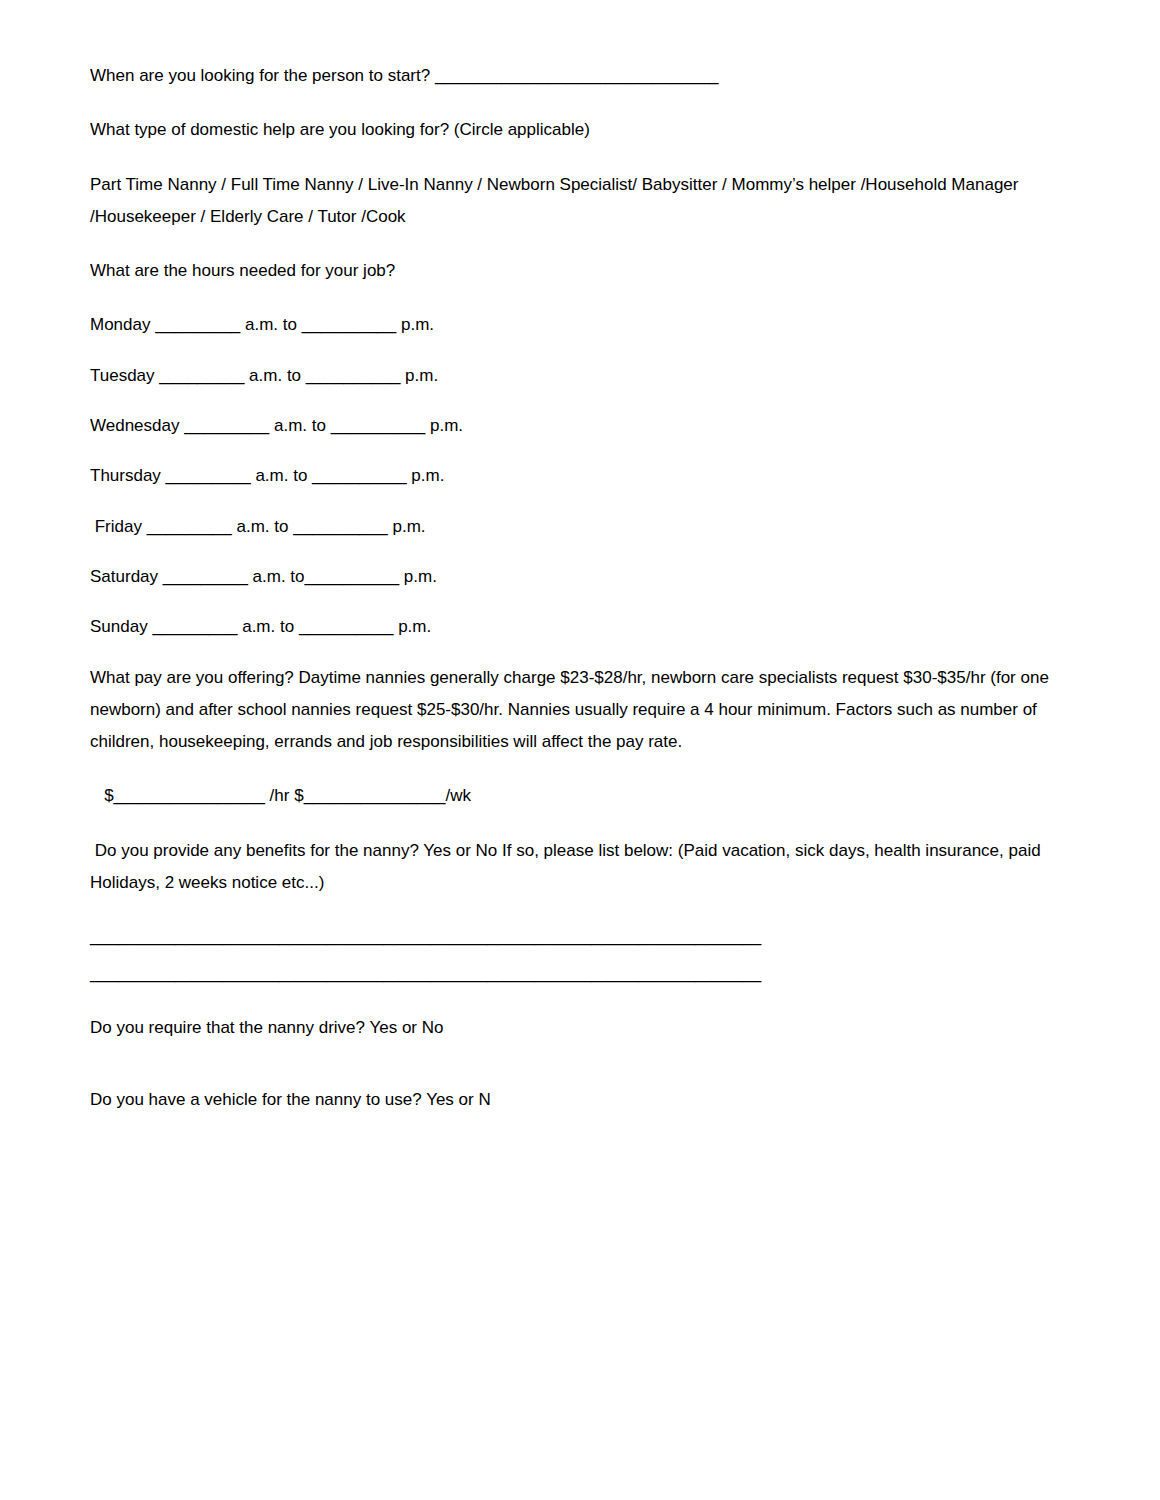When are you looking for the person to start? ______________________________
What type of domestic help are you looking for? (Circle applicable)
Part Time Nanny / Full Time Nanny / Live-In Nanny / Newborn Specialist/ Babysitter / Mommy’s helper /Household Manager /Housekeeper / Elderly Care / Tutor /Cook
What are the hours needed for your job?
Monday _________ a.m. to __________ p.m.
Tuesday _________ a.m. to __________ p.m.
Wednesday _________ a.m. to __________ p.m.
Thursday _________ a.m. to __________ p.m.
Friday _________ a.m. to __________ p.m.
Saturday _________ a.m. to__________ p.m.
Sunday _________ a.m. to __________ p.m.
What pay are you offering? Daytime nannies generally charge $23-$28/hr, newborn care specialists request $30-$35/hr (for one newborn) and after school nannies request $25-$30/hr. Nannies usually require a 4 hour minimum. Factors such as number of children, housekeeping, errands and job responsibilities will affect the pay rate.
$________________ /hr $_______________/wk
Do you provide any benefits for the nanny? Yes or No If so, please list below: (Paid vacation, sick days, health insurance, paid Holidays, 2 weeks notice etc...)
_______________________________________________________________________
_______________________________________________________________________
Do you require that the nanny drive? Yes or No
Do you have a vehicle for the nanny to use? Yes or N